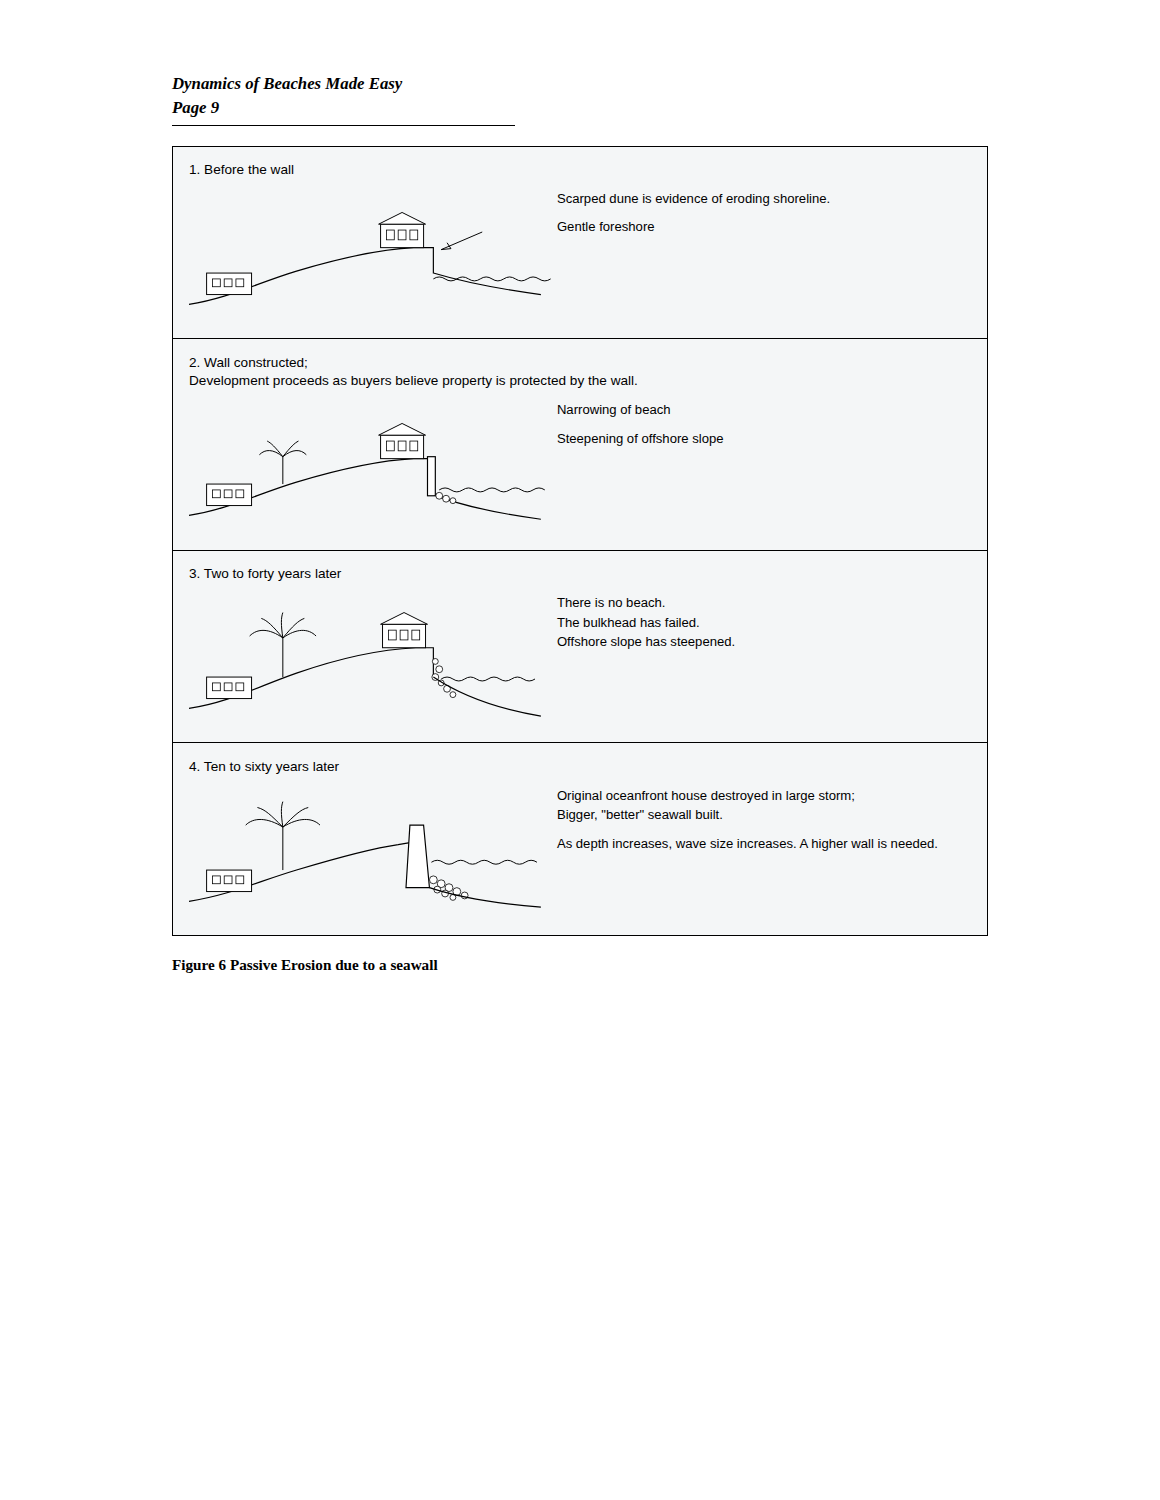Dynamics of Beaches Made Easy Page 9
1. Before the wall
Scarped dune is evidence of eroding shoreline.
Gentle foreshore
2. Wall constructed;
Development proceeds as buyers believe property is protected by the wall.
Narrowing of beach
Steepening of offshore slope
3. Two to forty years later
There is no beach.
The bulkhead has failed.
Offshore slope has steepened.
4. Ten to sixty years later
Original oceanfront house destroyed in large storm;
Bigger, "better" seawall built.
As depth increases, wave size increases. A higher wall is needed.
Figure 6 Passive Erosion due to a seawall